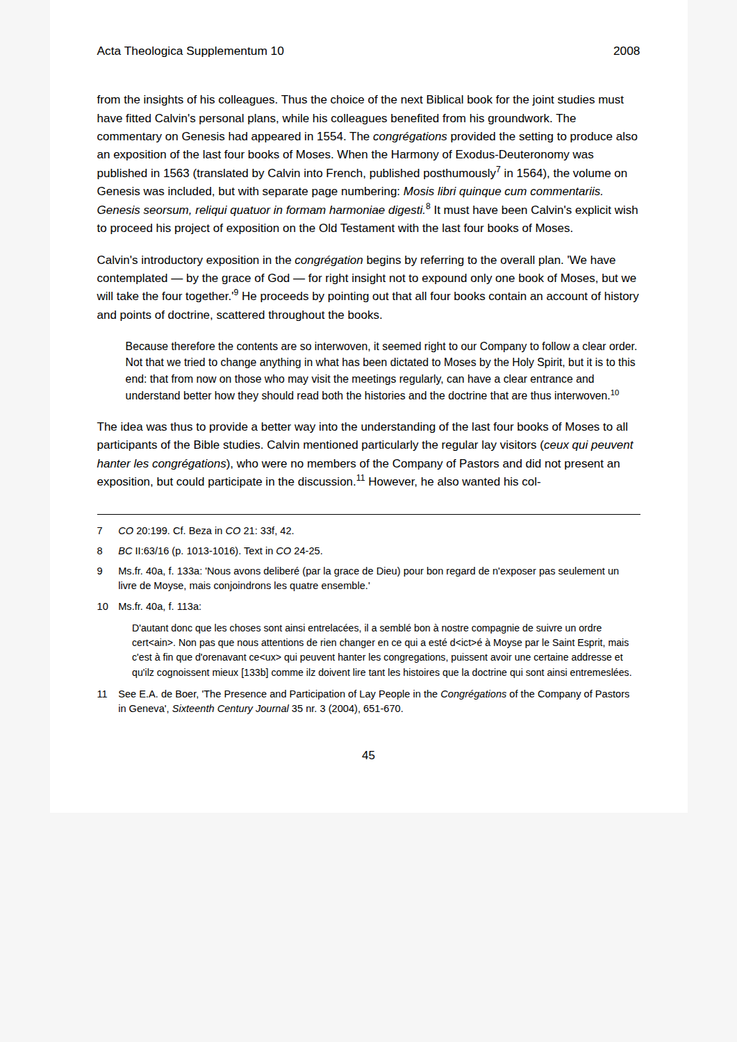Acta Theologica Supplementum 10 2008
from the insights of his colleagues. Thus the choice of the next Biblical book for the joint studies must have fitted Calvin's personal plans, while his colleagues benefited from his groundwork. The commentary on Genesis had appeared in 1554. The congrégations provided the setting to produce also an exposition of the last four books of Moses. When the Harmony of Exodus-Deuteronomy was published in 1563 (translated by Calvin into French, published posthumously7 in 1564), the volume on Genesis was included, but with separate page numbering: Mosis libri quinque cum commentariis. Genesis seorsum, reliqui quatuor in formam harmoniae digesti.8 It must have been Calvin's explicit wish to proceed his project of exposition on the Old Testament with the last four books of Moses.
Calvin's introductory exposition in the congrégation begins by referring to the overall plan. 'We have contemplated — by the grace of God — for right insight not to expound only one book of Moses, but we will take the four together.'9 He proceeds by pointing out that all four books contain an account of history and points of doctrine, scattered throughout the books.
Because therefore the contents are so interwoven, it seemed right to our Company to follow a clear order. Not that we tried to change anything in what has been dictated to Moses by the Holy Spirit, but it is to this end: that from now on those who may visit the meetings regularly, can have a clear entrance and understand better how they should read both the histories and the doctrine that are thus interwoven.10
The idea was thus to provide a better way into the understanding of the last four books of Moses to all participants of the Bible studies. Calvin mentioned particularly the regular lay visitors (ceux qui peuvent hanter les congrégations), who were no members of the Company of Pastors and did not present an exposition, but could participate in the discussion.11 However, he also wanted his col-
7 CO 20:199. Cf. Beza in CO 21: 33f, 42.
8 BC II:63/16 (p. 1013-1016). Text in CO 24-25.
9 Ms.fr. 40a, f. 133a: 'Nous avons deliberé (par la grace de Dieu) pour bon regard de n'exposer pas seulement un livre de Moyse, mais conjoindrons les quatre ensemble.'
10 Ms.fr. 40a, f. 113a:
D'autant donc que les choses sont ainsi entrelacées, il a semblé bon à nostre compagnie de suivre un ordre cert<ain>. Non pas que nous attentions de rien changer en ce qui a esté d<ict>é à Moyse par le Saint Esprit, mais c'est à fin que d'orenavant ce<ux> qui peuvent hanter les congregations, puissent avoir une certaine addresse et qu'ilz cognoissent mieux [133b] comme ilz doivent lire tant les histoires que la doctrine qui sont ainsi entremeslées.
11 See E.A. de Boer, 'The Presence and Participation of Lay People in the Congrégations of the Company of Pastors in Geneva', Sixteenth Century Journal 35 nr. 3 (2004), 651-670.
45